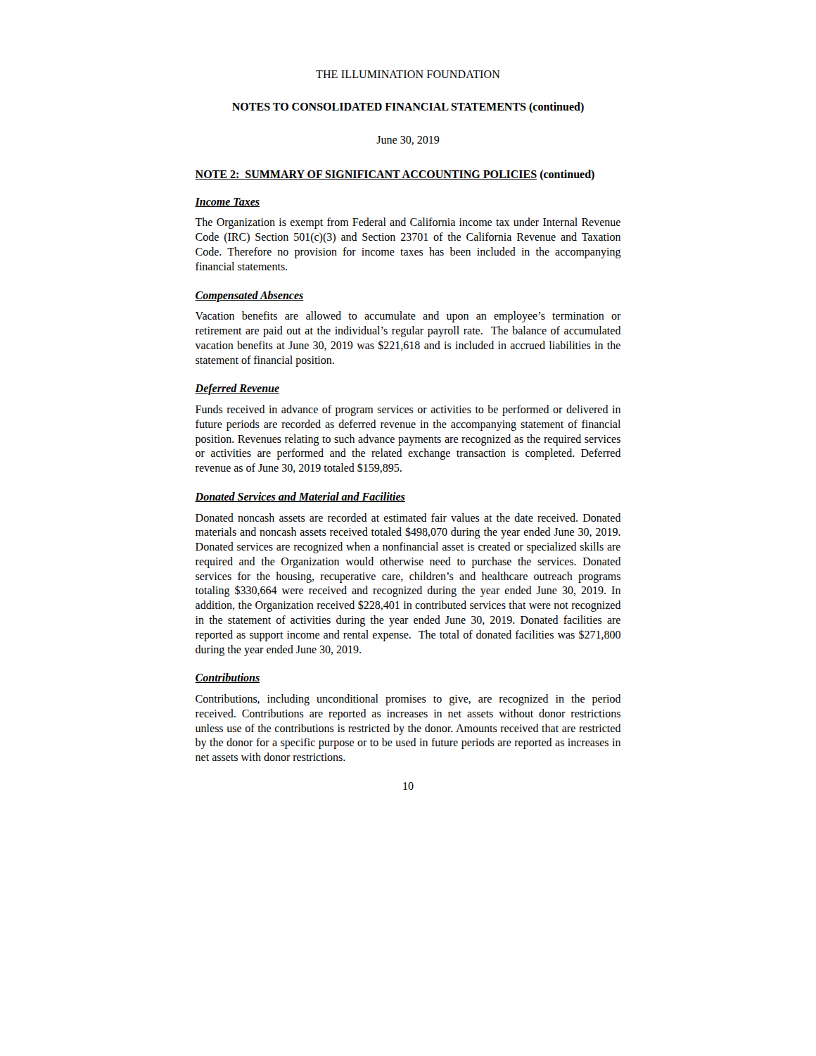THE ILLUMINATION FOUNDATION
NOTES TO CONSOLIDATED FINANCIAL STATEMENTS (continued)
June 30, 2019
NOTE 2: SUMMARY OF SIGNIFICANT ACCOUNTING POLICIES (continued)
Income Taxes
The Organization is exempt from Federal and California income tax under Internal Revenue Code (IRC) Section 501(c)(3) and Section 23701 of the California Revenue and Taxation Code. Therefore no provision for income taxes has been included in the accompanying financial statements.
Compensated Absences
Vacation benefits are allowed to accumulate and upon an employee’s termination or retirement are paid out at the individual’s regular payroll rate. The balance of accumulated vacation benefits at June 30, 2019 was $221,618 and is included in accrued liabilities in the statement of financial position.
Deferred Revenue
Funds received in advance of program services or activities to be performed or delivered in future periods are recorded as deferred revenue in the accompanying statement of financial position. Revenues relating to such advance payments are recognized as the required services or activities are performed and the related exchange transaction is completed. Deferred revenue as of June 30, 2019 totaled $159,895.
Donated Services and Material and Facilities
Donated noncash assets are recorded at estimated fair values at the date received. Donated materials and noncash assets received totaled $498,070 during the year ended June 30, 2019. Donated services are recognized when a nonfinancial asset is created or specialized skills are required and the Organization would otherwise need to purchase the services. Donated services for the housing, recuperative care, children’s and healthcare outreach programs totaling $330,664 were received and recognized during the year ended June 30, 2019. In addition, the Organization received $228,401 in contributed services that were not recognized in the statement of activities during the year ended June 30, 2019. Donated facilities are reported as support income and rental expense. The total of donated facilities was $271,800 during the year ended June 30, 2019.
Contributions
Contributions, including unconditional promises to give, are recognized in the period received. Contributions are reported as increases in net assets without donor restrictions unless use of the contributions is restricted by the donor. Amounts received that are restricted by the donor for a specific purpose or to be used in future periods are reported as increases in net assets with donor restrictions.
10